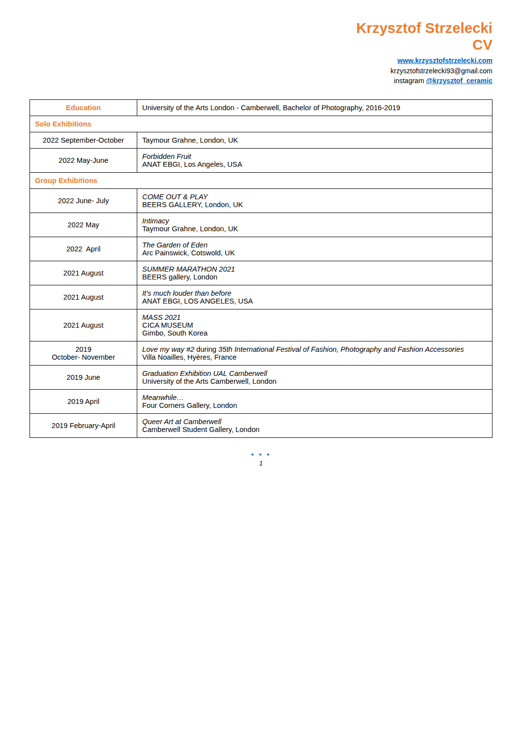Krzysztof Strzelecki
CV
www.krzysztofstrzelecki.com
krzysztofstrzelecki93@gmail.com
instagram @krzysztof_ceramic
| Education | University of the Arts London - Camberwell, Bachelor of Photography, 2016-2019 |
| Solo Exhibitions |
| 2022 September-October | Taymour Grahne, London, UK |
| 2022 May-June | Forbidden Fruit ANAT EBGI, Los Angeles, USA |
| Group Exhibitions |
| 2022 June- July | COME OUT & PLAY BEERS GALLERY, London, UK |
| 2022 May | Intimacy Taymour Grahne, London, UK |
| 2022 April | The Garden of Eden Arc Painswick, Cotswold, UK |
| 2021 August | SUMMER MARATHON 2021 BEERS gallery, London |
| 2021 August | It's much louder than before ANAT EBGI, LOS ANGELES, USA |
| 2021 August | MASS 2021 CICA MUSEUM Gimbo, South Korea |
| 2019 October- November | Love my way #2 during 35th International Festival of Fashion, Photography and Fashion Accessories Villa Noailles, Hyères, France |
| 2019 June | Graduation Exhibition UAL Camberwell University of the Arts Camberwell, London |
| 2019 April | Meanwhile… Four Corners Gallery, London |
| 2019 February-April | Queer Art at Camberwell Camberwell Student Gallery, London |
• • •
1